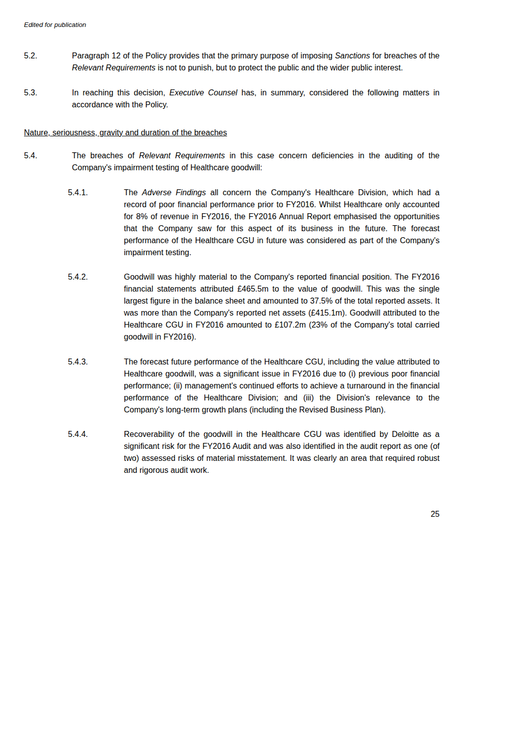Edited for publication
5.2.
Paragraph 12 of the Policy provides that the primary purpose of imposing Sanctions for breaches of the Relevant Requirements is not to punish, but to protect the public and the wider public interest.
5.3.
In reaching this decision, Executive Counsel has, in summary, considered the following matters in accordance with the Policy.
Nature, seriousness, gravity and duration of the breaches
5.4.
The breaches of Relevant Requirements in this case concern deficiencies in the auditing of the Company's impairment testing of Healthcare goodwill:
5.4.1.
The Adverse Findings all concern the Company's Healthcare Division, which had a record of poor financial performance prior to FY2016. Whilst Healthcare only accounted for 8% of revenue in FY2016, the FY2016 Annual Report emphasised the opportunities that the Company saw for this aspect of its business in the future. The forecast performance of the Healthcare CGU in future was considered as part of the Company's impairment testing.
5.4.2.
Goodwill was highly material to the Company's reported financial position. The FY2016 financial statements attributed £465.5m to the value of goodwill. This was the single largest figure in the balance sheet and amounted to 37.5% of the total reported assets. It was more than the Company's reported net assets (£415.1m). Goodwill attributed to the Healthcare CGU in FY2016 amounted to £107.2m (23% of the Company's total carried goodwill in FY2016).
5.4.3.
The forecast future performance of the Healthcare CGU, including the value attributed to Healthcare goodwill, was a significant issue in FY2016 due to (i) previous poor financial performance; (ii) management's continued efforts to achieve a turnaround in the financial performance of the Healthcare Division; and (iii) the Division's relevance to the Company's long-term growth plans (including the Revised Business Plan).
5.4.4.
Recoverability of the goodwill in the Healthcare CGU was identified by Deloitte as a significant risk for the FY2016 Audit and was also identified in the audit report as one (of two) assessed risks of material misstatement. It was clearly an area that required robust and rigorous audit work.
25